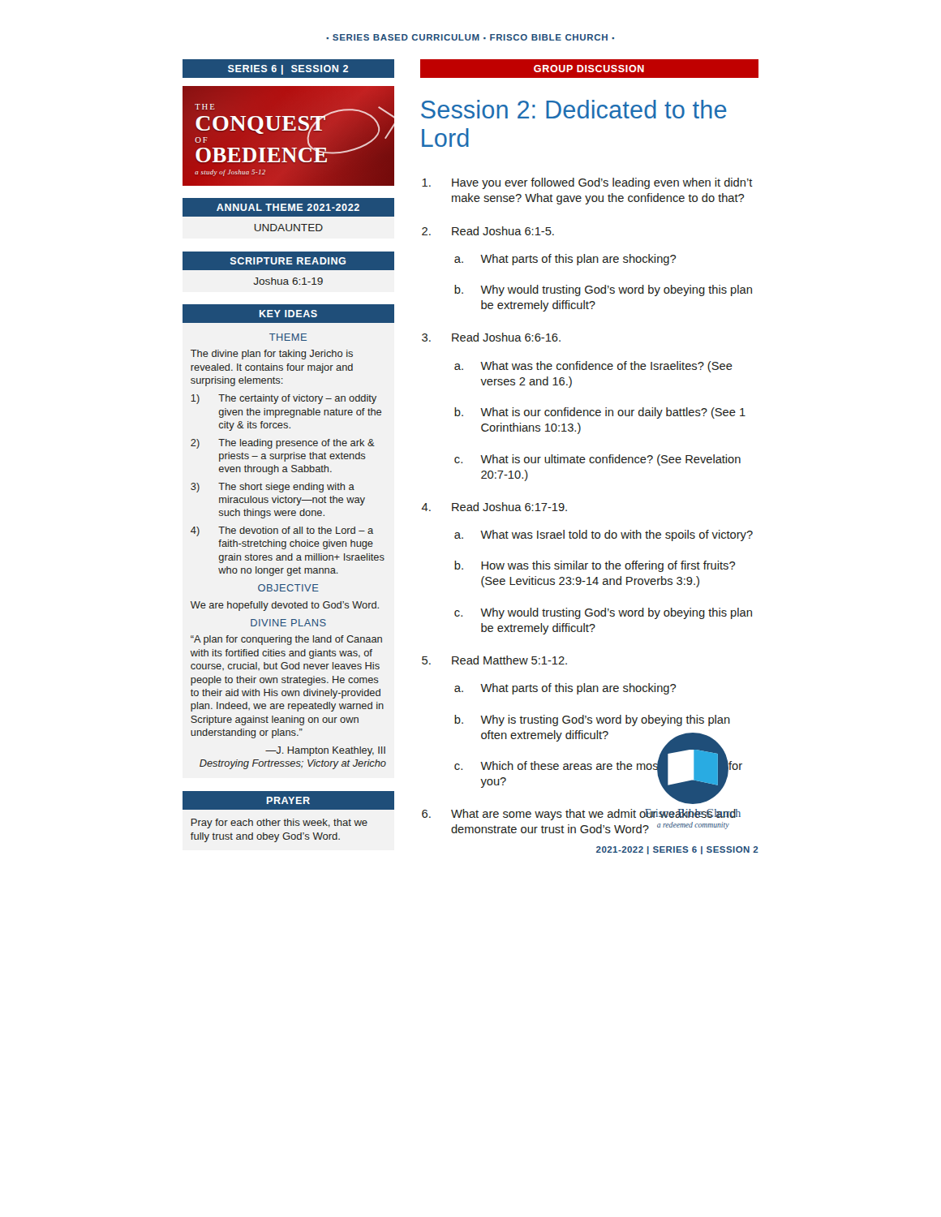▪ SERIES BASED CURRICULUM ▪ FRISCO BIBLE CHURCH ▪
SERIES 6 | SESSION 2
THE
CONQUEST
OF
OBEDIENCE
a study of Joshua 5-12
ANNUAL THEME 2021-2022
UNDAUNTED
SCRIPTURE READING
Joshua 6:1-19
KEY IDEAS
THEME
The divine plan for taking Jericho is revealed. It contains four major and surprising elements:
The certainty of victory – an oddity given the impregnable nature of the city & its forces.
The leading presence of the ark & priests – a surprise that extends even through a Sabbath.
The short siege ending with a miraculous victory—not the way such things were done.
The devotion of all to the Lord – a faith-stretching choice given huge grain stores and a million+ Israelites who no longer get manna.
OBJECTIVE
We are hopefully devoted to God’s Word.
DIVINE PLANS
“A plan for conquering the land of Canaan with its fortified cities and giants was, of course, crucial, but God never leaves His people to their own strategies. He comes to their aid with His own divinely-provided plan. Indeed, we are repeatedly warned in Scripture against leaning on our own understanding or plans.”
—J. Hampton Keathley, III
Destroying Fortresses; Victory at Jericho
PRAYER
Pray for each other this week, that we fully trust and obey God’s Word.
GROUP DISCUSSION
Session 2: Dedicated to the Lord
Have you ever followed God’s leading even when it didn’t make sense? What gave you the confidence to do that?
Read Joshua 6:1-5.
What parts of this plan are shocking?
Why would trusting God’s word by obeying this plan be extremely difficult?
Read Joshua 6:6-16.
What was the confidence of the Israelites? (See verses 2 and 16.)
What is our confidence in our daily battles? (See 1 Corinthians 10:13.)
What is our ultimate confidence? (See Revelation 20:7-10.)
Read Joshua 6:17-19.
What was Israel told to do with the spoils of victory?
How was this similar to the offering of first fruits? (See Leviticus 23:9-14 and Proverbs 3:9.)
Why would trusting God’s word by obeying this plan be extremely difficult?
Read Matthew 5:1-12.
What parts of this plan are shocking?
Why is trusting God’s word by obeying this plan often extremely difficult?
Which of these areas are the most challenging for you?
What are some ways that we admit our weakness and demonstrate our trust in God’s Word?
Frisco Bible Church
a redeemed community
2021-2022 | SERIES 6 | SESSION 2